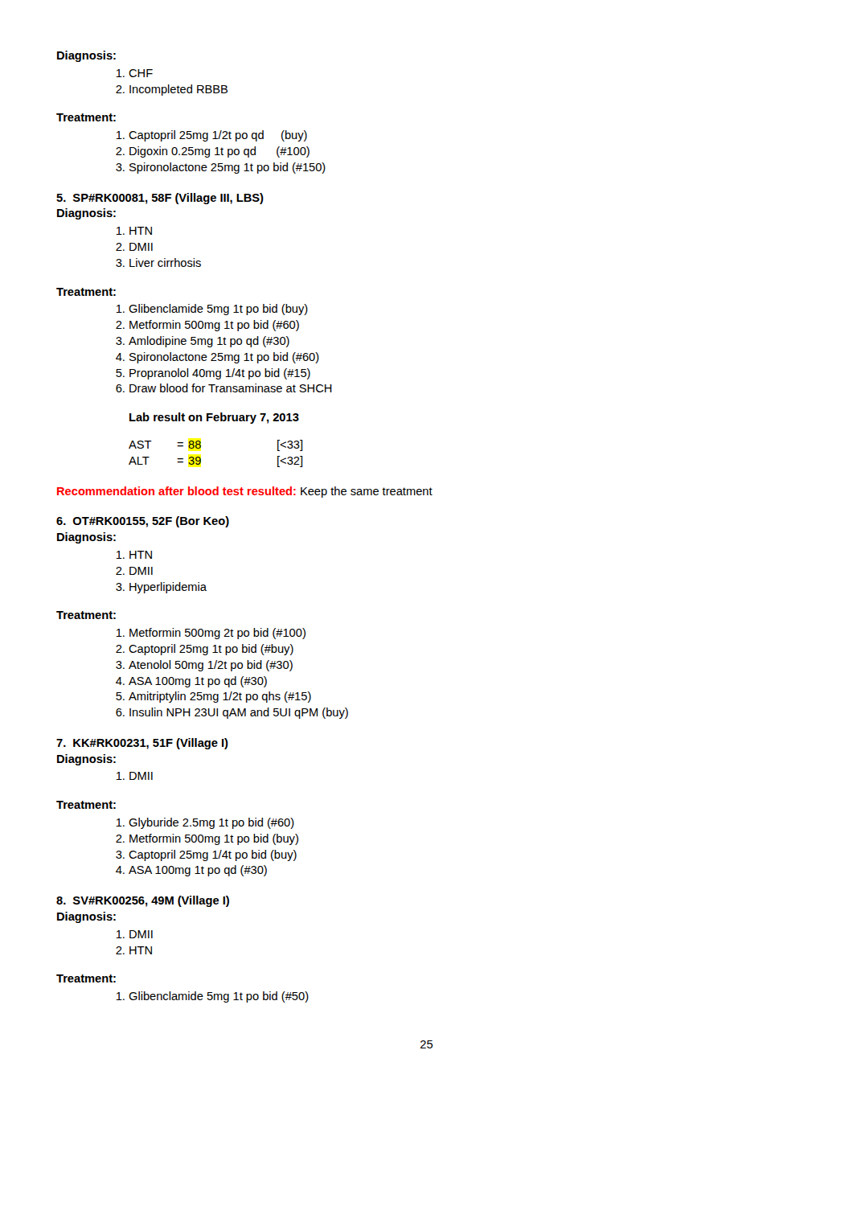Diagnosis:
CHF
Incompleted RBBB
Treatment:
Captopril 25mg 1/2t po qd (buy)
Digoxin 0.25mg 1t po qd (#100)
Spironolactone 25mg 1t po bid (#150)
5. SP#RK00081, 58F (Village III, LBS)
Diagnosis:
HTN
DMII
Liver cirrhosis
Treatment:
Glibenclamide 5mg 1t po bid (buy)
Metformin 500mg 1t po bid (#60)
Amlodipine 5mg 1t po qd (#30)
Spironolactone 25mg 1t po bid (#60)
Propranolol 40mg 1/4t po bid (#15)
Draw blood for Transaminase at SHCH
Lab result on February 7, 2013
| AST | = | 88 | [<33] |
| ALT | = | 39 | [<32] |
Recommendation after blood test resulted: Keep the same treatment
6. OT#RK00155, 52F (Bor Keo)
Diagnosis:
HTN
DMII
Hyperlipidemia
Treatment:
Metformin 500mg 2t po bid (#100)
Captopril 25mg 1t po bid (#buy)
Atenolol 50mg 1/2t po bid (#30)
ASA 100mg 1t po qd (#30)
Amitriptylin 25mg 1/2t po qhs (#15)
Insulin NPH 23UI qAM and 5UI qPM (buy)
7. KK#RK00231, 51F (Village I)
Diagnosis:
DMII
Treatment:
Glyburide 2.5mg 1t po bid (#60)
Metformin 500mg 1t po bid (buy)
Captopril 25mg 1/4t po bid (buy)
ASA 100mg 1t po qd (#30)
8. SV#RK00256, 49M (Village I)
Diagnosis:
DMII
HTN
Treatment:
Glibenclamide 5mg 1t po bid (#50)
25